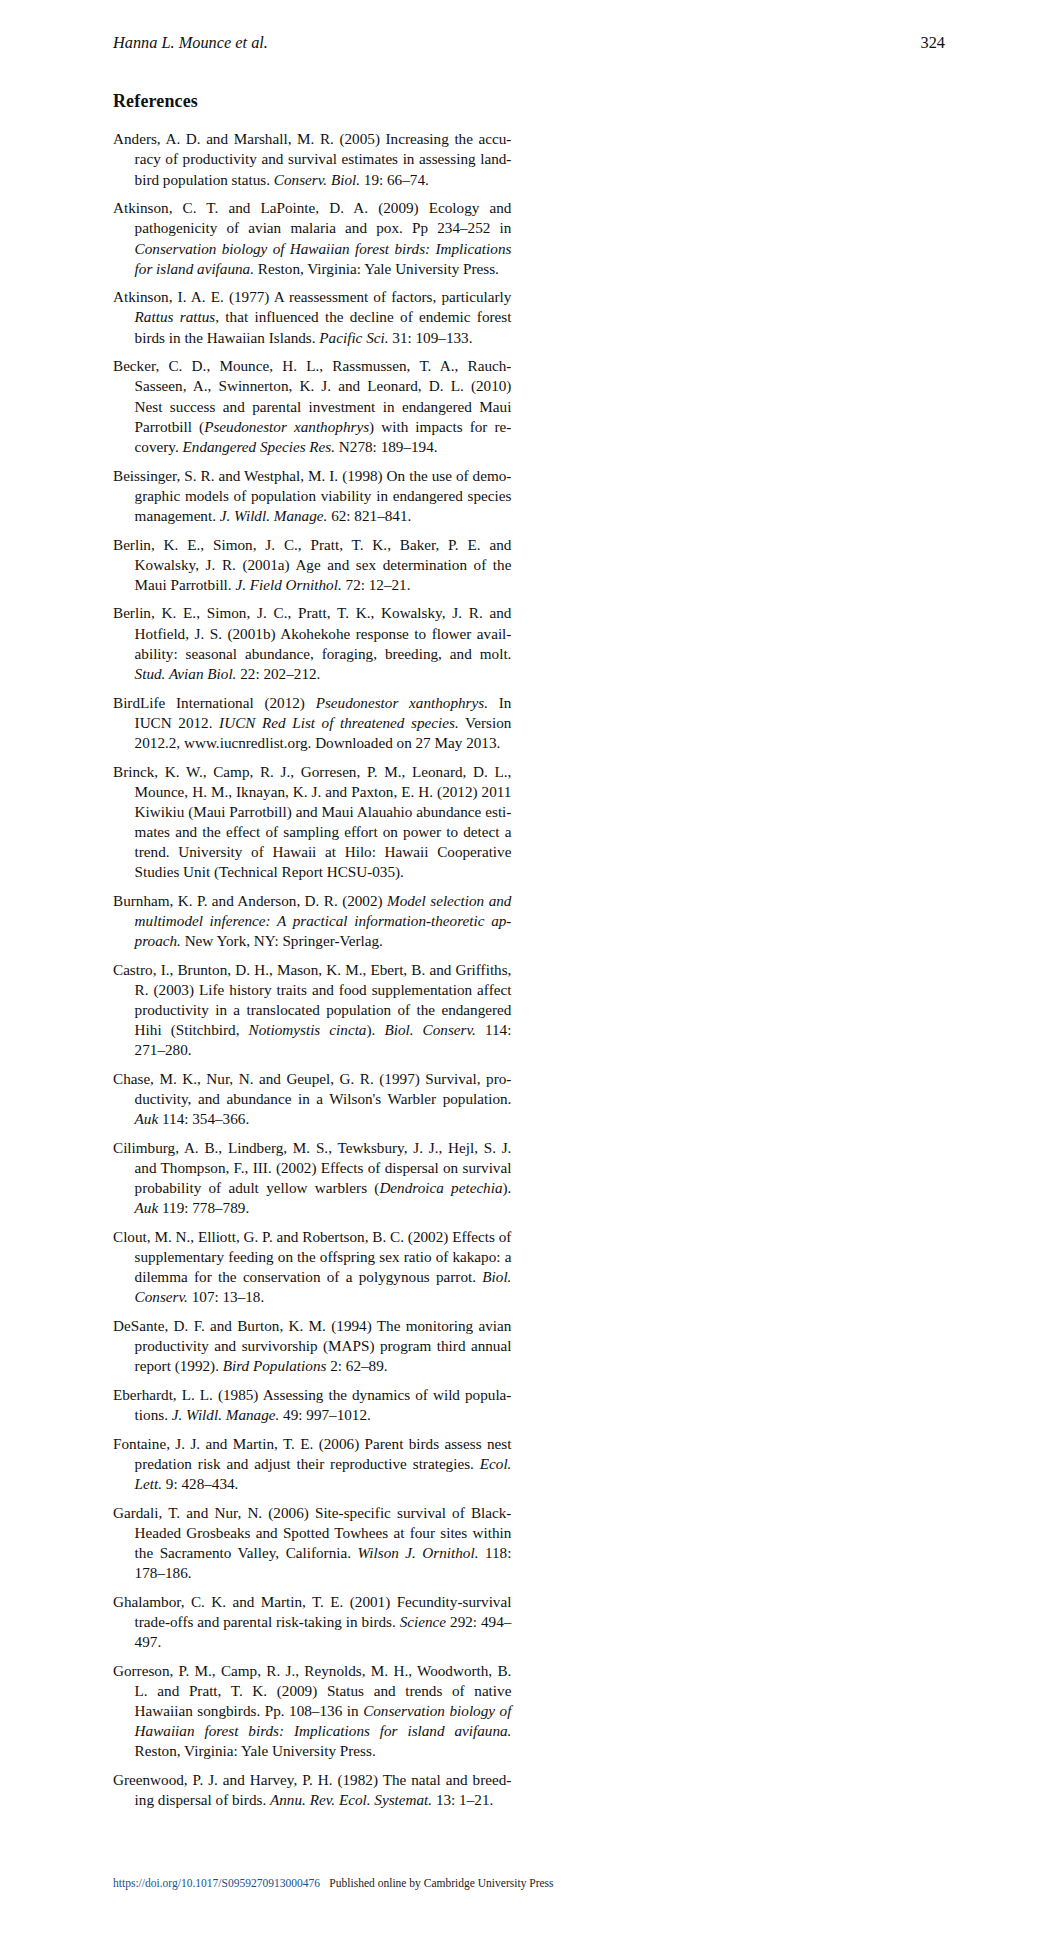Hanna L. Mounce et al.
324
References
Anders, A. D. and Marshall, M. R. (2005) Increasing the accuracy of productivity and survival estimates in assessing landbird population status. Conserv. Biol. 19: 66–74.
Atkinson, C. T. and LaPointe, D. A. (2009) Ecology and pathogenicity of avian malaria and pox. Pp 234–252 in Conservation biology of Hawaiian forest birds: Implications for island avifauna. Reston, Virginia: Yale University Press.
Atkinson, I. A. E. (1977) A reassessment of factors, particularly Rattus rattus, that influenced the decline of endemic forest birds in the Hawaiian Islands. Pacific Sci. 31: 109–133.
Becker, C. D., Mounce, H. L., Rassmussen, T. A., Rauch-Sasseen, A., Swinnerton, K. J. and Leonard, D. L. (2010) Nest success and parental investment in endangered Maui Parrotbill (Pseudonestor xanthophrys) with impacts for recovery. Endangered Species Res. N278: 189–194.
Beissinger, S. R. and Westphal, M. I. (1998) On the use of demographic models of population viability in endangered species management. J. Wildl. Manage. 62: 821–841.
Berlin, K. E., Simon, J. C., Pratt, T. K., Baker, P. E. and Kowalsky, J. R. (2001a) Age and sex determination of the Maui Parrotbill. J. Field Ornithol. 72: 12–21.
Berlin, K. E., Simon, J. C., Pratt, T. K., Kowalsky, J. R. and Hotfield, J. S. (2001b) Akohekohe response to flower availability: seasonal abundance, foraging, breeding, and molt. Stud. Avian Biol. 22: 202–212.
BirdLife International (2012) Pseudonestor xanthophrys. In IUCN 2012. IUCN Red List of threatened species. Version 2012.2, www.iucnredlist.org. Downloaded on 27 May 2013.
Brinck, K. W., Camp, R. J., Gorresen, P. M., Leonard, D. L., Mounce, H. M., Iknayan, K. J. and Paxton, E. H. (2012) 2011 Kiwikiu (Maui Parrotbill) and Maui Alauahio abundance estimates and the effect of sampling effort on power to detect a trend. University of Hawaii at Hilo: Hawaii Cooperative Studies Unit (Technical Report HCSU-035).
Burnham, K. P. and Anderson, D. R. (2002) Model selection and multimodel inference: A practical information-theoretic approach. New York, NY: Springer-Verlag.
Castro, I., Brunton, D. H., Mason, K. M., Ebert, B. and Griffiths, R. (2003) Life history traits and food supplementation affect productivity in a translocated population of the endangered Hihi (Stitchbird, Notiomystis cincta). Biol. Conserv. 114: 271–280.
Chase, M. K., Nur, N. and Geupel, G. R. (1997) Survival, productivity, and abundance in a Wilson's Warbler population. Auk 114: 354–366.
Cilimburg, A. B., Lindberg, M. S., Tewksbury, J. J., Hejl, S. J. and Thompson, F., III. (2002) Effects of dispersal on survival probability of adult yellow warblers (Dendroica petechia). Auk 119: 778–789.
Clout, M. N., Elliott, G. P. and Robertson, B. C. (2002) Effects of supplementary feeding on the offspring sex ratio of kakapo: a dilemma for the conservation of a polygynous parrot. Biol. Conserv. 107: 13–18.
DeSante, D. F. and Burton, K. M. (1994) The monitoring avian productivity and survivorship (MAPS) program third annual report (1992). Bird Populations 2: 62–89.
Eberhardt, L. L. (1985) Assessing the dynamics of wild populations. J. Wildl. Manage. 49: 997–1012.
Fontaine, J. J. and Martin, T. E. (2006) Parent birds assess nest predation risk and adjust their reproductive strategies. Ecol. Lett. 9: 428–434.
Gardali, T. and Nur, N. (2006) Site-specific survival of Black-Headed Grosbeaks and Spotted Towhees at four sites within the Sacramento Valley, California. Wilson J. Ornithol. 118: 178–186.
Ghalambor, C. K. and Martin, T. E. (2001) Fecundity-survival trade-offs and parental risk-taking in birds. Science 292: 494–497.
Gorreson, P. M., Camp, R. J., Reynolds, M. H., Woodworth, B. L. and Pratt, T. K. (2009) Status and trends of native Hawaiian songbirds. Pp. 108–136 in Conservation biology of Hawaiian forest birds: Implications for island avifauna. Reston, Virginia: Yale University Press.
Greenwood, P. J. and Harvey, P. H. (1982) The natal and breeding dispersal of birds. Annu. Rev. Ecol. Systemat. 13: 1–21.
https://doi.org/10.1017/S0959270913000476 Published online by Cambridge University Press